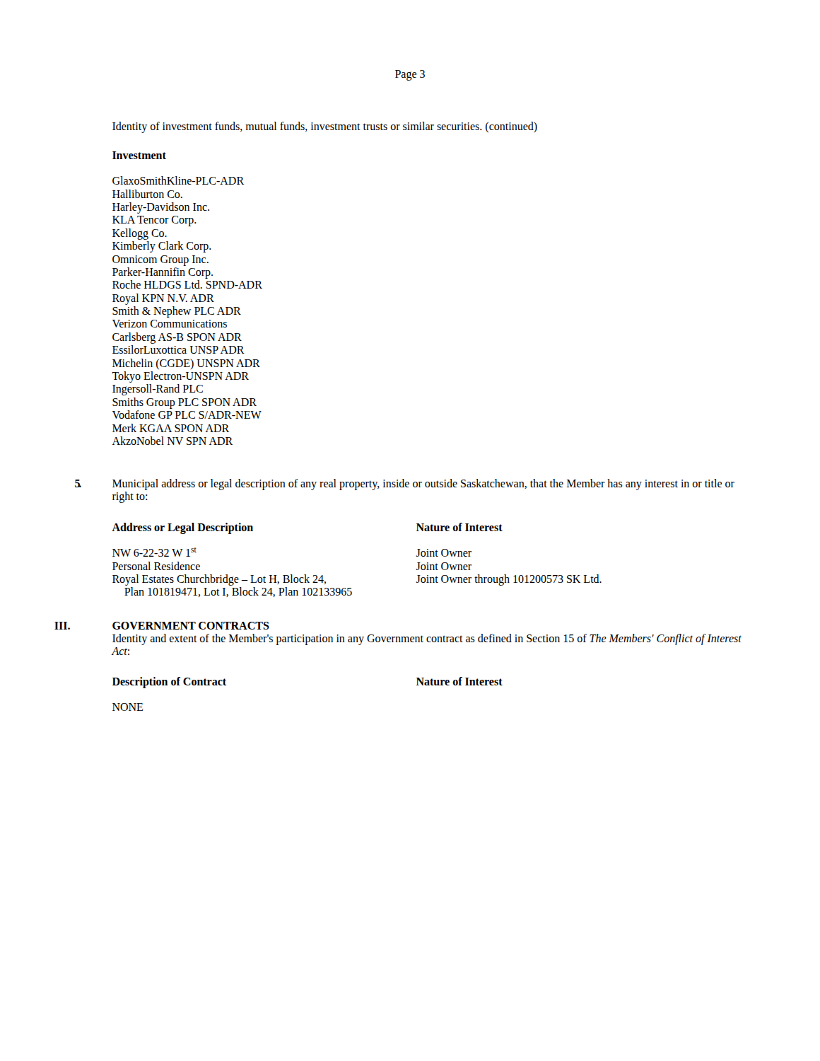Page 3
Identity of investment funds, mutual funds, investment trusts or similar securities. (continued)
Investment
GlaxoSmithKline-PLC-ADR
Halliburton Co.
Harley-Davidson Inc.
KLA Tencor Corp.
Kellogg Co.
Kimberly Clark Corp.
Omnicom Group Inc.
Parker-Hannifin Corp.
Roche HLDGS Ltd. SPND-ADR
Royal KPN N.V. ADR
Smith & Nephew PLC ADR
Verizon Communications
Carlsberg AS-B SPON ADR
EssilorLuxottica UNSP ADR
Michelin (CGDE) UNSPN ADR
Tokyo Electron-UNSPN ADR
Ingersoll-Rand PLC
Smiths Group PLC SPON ADR
Vodafone GP PLC S/ADR-NEW
Merk KGAA SPON ADR
AkzoNobel NV SPN ADR
5. Municipal address or legal description of any real property, inside or outside Saskatchewan, that the Member has any interest in or title or right to:
| Address or Legal Description | Nature of Interest |
| --- | --- |
| NW 6-22-32 W 1 st | Joint Owner |
| Personal Residence | Joint Owner |
| Royal Estates Churchbridge – Lot H, Block 24, Plan 101819471, Lot I, Block 24, Plan 102133965 | Joint Owner through 101200573 SK Ltd. |
III.
GOVERNMENT CONTRACTS
Identity and extent of the Member's participation in any Government contract as defined in Section 15 of The Members' Conflict of Interest Act:
| Description of Contract | Nature of Interest |
| --- | --- |
| NONE | |